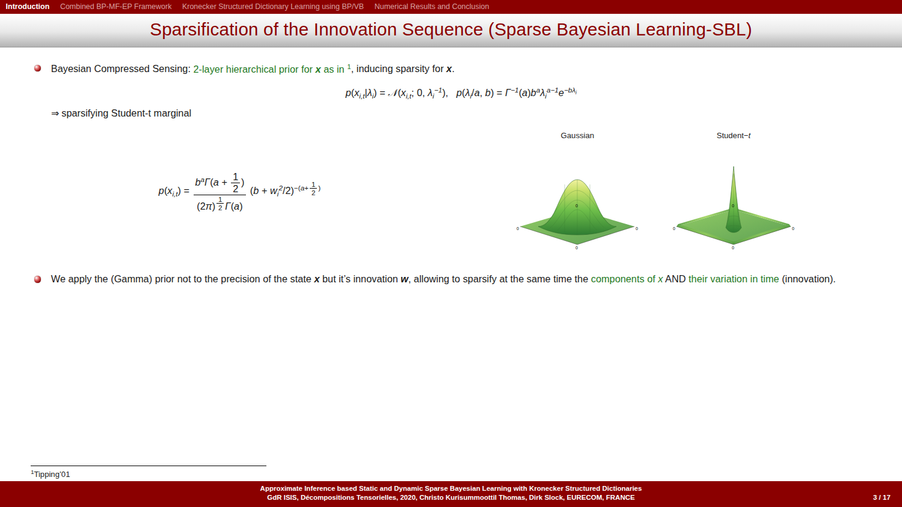Introduction Combined BP-MF-EP Framework Kronecker Structured Dictionary Learning using BP/VB Numerical Results and Conclusion
Sparsification of the Innovation Sequence (Sparse Bayesian Learning-SBL)
Bayesian Compressed Sensing: 2-layer hierarchical prior for x as in 1, inducing sparsity for x.
p(xi,t|λi) = 𝒩(xi,t; 0, λi−1), p(λi/a, b) = Γ−1(a)ba λia−1 e−bλi
⇒ sparsifying Student-t marginal
p(xi,t) = ba Γ(a + 12) (2π)12Γ(a) (b + wi2/2)−(a+12)
Gaussian
0 0 0 0
Student−t
0 0 0 0
We apply the (Gamma) prior not to the precision of the state x but it’s innovation w, allowing to sparsify at the same time the components of x AND their variation in time (innovation).
1Tipping’01
Approximate Inference based Static and Dynamic Sparse Bayesian Learning with Kronecker Structured Dictionaries
GdR ISIS, Décompositions Tensorielles, 2020, Christo Kurisummoottil Thomas, Dirk Slock, EURECOM, FRANCE
3 / 17